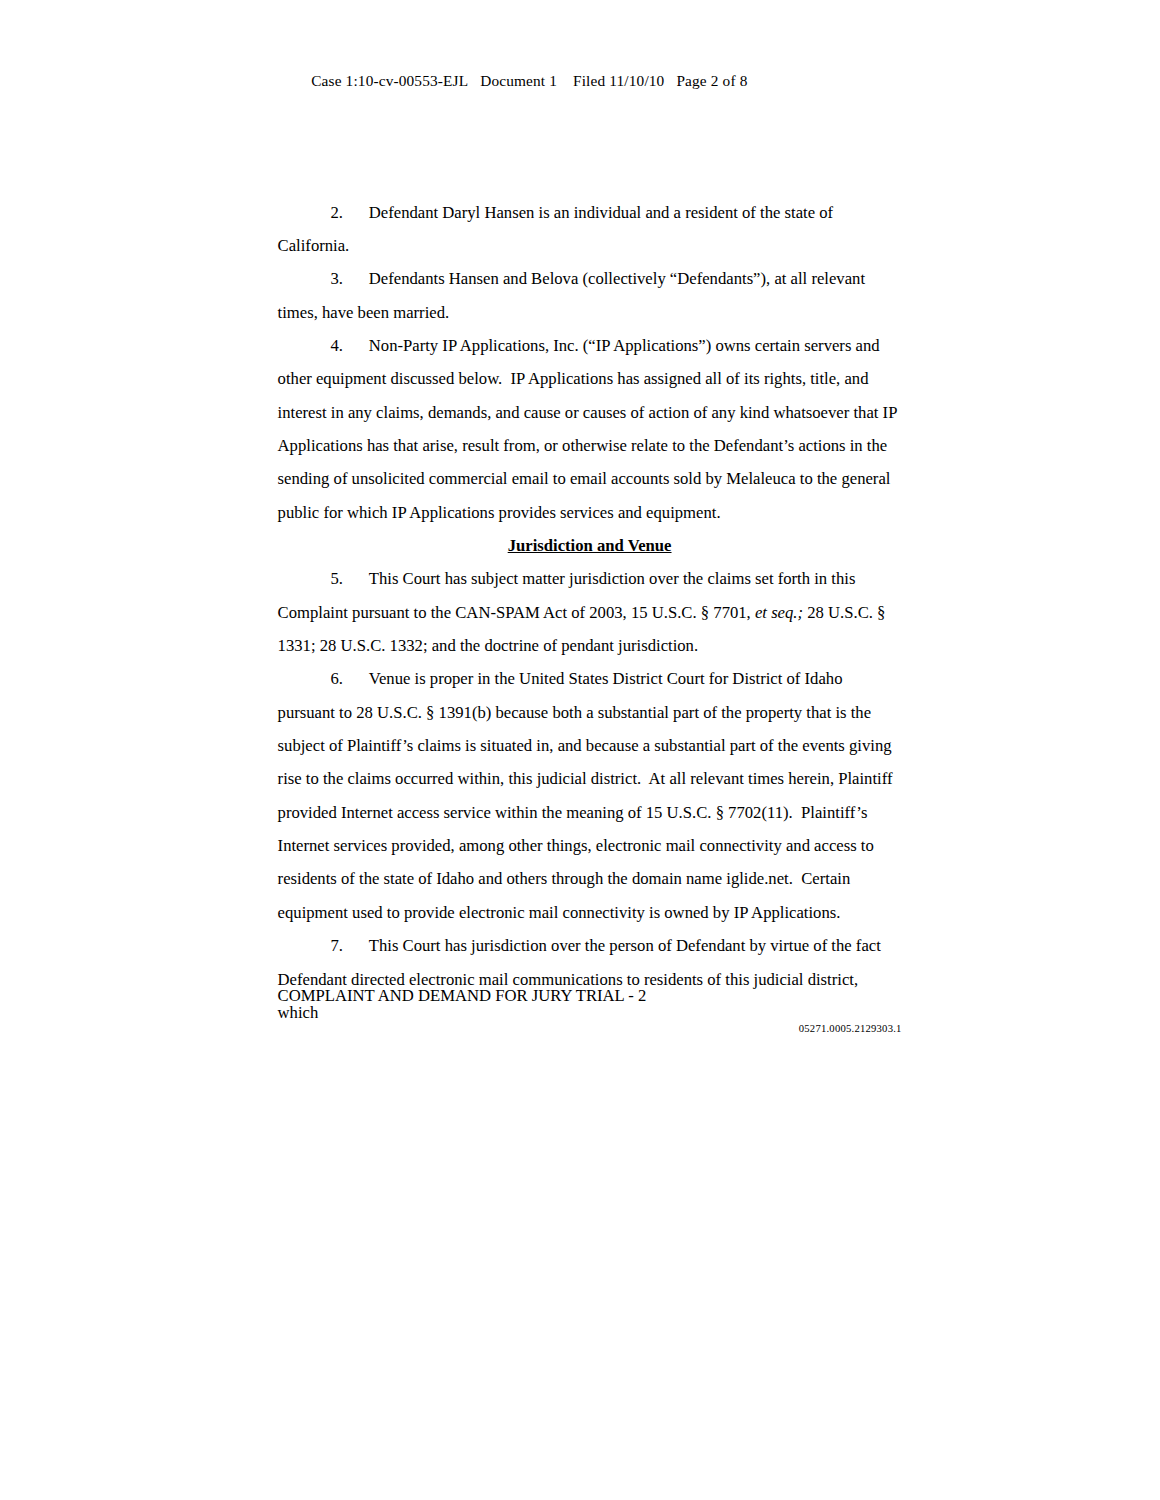Case 1:10-cv-00553-EJL Document 1 Filed 11/10/10 Page 2 of 8
2. Defendant Daryl Hansen is an individual and a resident of the state of California.
3. Defendants Hansen and Belova (collectively “Defendants”), at all relevant times, have been married.
4. Non-Party IP Applications, Inc. (“IP Applications”) owns certain servers and other equipment discussed below. IP Applications has assigned all of its rights, title, and interest in any claims, demands, and cause or causes of action of any kind whatsoever that IP Applications has that arise, result from, or otherwise relate to the Defendant’s actions in the sending of unsolicited commercial email to email accounts sold by Melaleuca to the general public for which IP Applications provides services and equipment.
Jurisdiction and Venue
5. This Court has subject matter jurisdiction over the claims set forth in this Complaint pursuant to the CAN-SPAM Act of 2003, 15 U.S.C. § 7701, et seq.; 28 U.S.C. § 1331; 28 U.S.C. 1332; and the doctrine of pendant jurisdiction.
6. Venue is proper in the United States District Court for District of Idaho pursuant to 28 U.S.C. § 1391(b) because both a substantial part of the property that is the subject of Plaintiff’s claims is situated in, and because a substantial part of the events giving rise to the claims occurred within, this judicial district. At all relevant times herein, Plaintiff provided Internet access service within the meaning of 15 U.S.C. § 7702(11). Plaintiff’s Internet services provided, among other things, electronic mail connectivity and access to residents of the state of Idaho and others through the domain name iglide.net. Certain equipment used to provide electronic mail connectivity is owned by IP Applications.
7. This Court has jurisdiction over the person of Defendant by virtue of the fact Defendant directed electronic mail communications to residents of this judicial district, which
COMPLAINT AND DEMAND FOR JURY TRIAL - 2
05271.0005.2129303.1